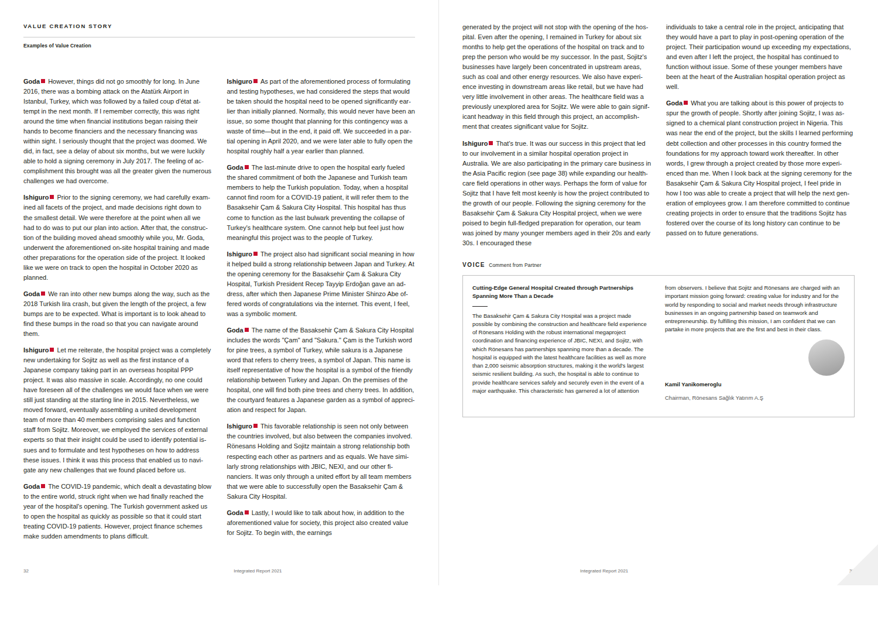Value Creation Story
Examples of Value Creation
Goda However, things did not go smoothly for long. In June 2016, there was a bombing attack on the Atatürk Airport in Istanbul, Turkey, which was followed by a failed coup d'état attempt in the next month. If I remember correctly, this was right around the time when financial institutions began raising their hands to become financiers and the necessary financing was within sight. I seriously thought that the project was doomed. We did, in fact, see a delay of about six months, but we were luckily able to hold a signing ceremony in July 2017. The feeling of accomplishment this brought was all the greater given the numerous challenges we had overcome.
Ishiguro Prior to the signing ceremony, we had carefully examined all facets of the project, and made decisions right down to the smallest detail. We were therefore at the point when all we had to do was to put our plan into action. After that, the construction of the building moved ahead smoothly while you, Mr. Goda, underwent the aforementioned on-site hospital training and made other preparations for the operation side of the project. It looked like we were on track to open the hospital in October 2020 as planned.
Goda We ran into other new bumps along the way, such as the 2018 Turkish lira crash, but given the length of the project, a few bumps are to be expected. What is important is to look ahead to find these bumps in the road so that you can navigate around them.
Ishiguro Let me reiterate, the hospital project was a completely new undertaking for Sojitz as well as the first instance of a Japanese company taking part in an overseas hospital PPP project. It was also massive in scale. Accordingly, no one could have foreseen all of the challenges we would face when we were still just standing at the starting line in 2015. Nevertheless, we moved forward, eventually assembling a united development team of more than 40 members comprising sales and function staff from Sojitz. Moreover, we employed the services of external experts so that their insight could be used to identify potential issues and to formulate and test hypotheses on how to address these issues. I think it was this process that enabled us to navigate any new challenges that we found placed before us.
Goda The COVID-19 pandemic, which dealt a devastating blow to the entire world, struck right when we had finally reached the year of the hospital's opening. The Turkish government asked us to open the hospital as quickly as possible so that it could start treating COVID-19 patients. However, project finance schemes make sudden amendments to plans difficult.
Ishiguro As part of the aforementioned process of formulating and testing hypotheses, we had considered the steps that would be taken should the hospital need to be opened significantly earlier than initially planned. Normally, this would never have been an issue, so some thought that planning for this contingency was a waste of time—but in the end, it paid off. We succeeded in a partial opening in April 2020, and we were later able to fully open the hospital roughly half a year earlier than planned.
Goda The last-minute drive to open the hospital early fueled the shared commitment of both the Japanese and Turkish team members to help the Turkish population. Today, when a hospital cannot find room for a COVID-19 patient, it will refer them to the Basaksehir Çam & Sakura City Hospital. This hospital has thus come to function as the last bulwark preventing the collapse of Turkey's healthcare system. One cannot help but feel just how meaningful this project was to the people of Turkey.
Ishiguro The project also had significant social meaning in how it helped build a strong relationship between Japan and Turkey. At the opening ceremony for the Basaksehir Çam & Sakura City Hospital, Turkish President Recep Tayyip Erdoğan gave an address, after which then Japanese Prime Minister Shinzo Abe offered words of congratulations via the internet. This event, I feel, was a symbolic moment.
Goda The name of the Basaksehir Çam & Sakura City Hospital includes the words "Çam" and "Sakura." Çam is the Turkish word for pine trees, a symbol of Turkey, while sakura is a Japanese word that refers to cherry trees, a symbol of Japan. This name is itself representative of how the hospital is a symbol of the friendly relationship between Turkey and Japan. On the premises of the hospital, one will find both pine trees and cherry trees. In addition, the courtyard features a Japanese garden as a symbol of appreciation and respect for Japan.
Ishiguro This favorable relationship is seen not only between the countries involved, but also between the companies involved. Rönesans Holding and Sojitz maintain a strong relationship both respecting each other as partners and as equals. We have similarly strong relationships with JBIC, NEXI, and our other financiers. It was only through a united effort by all team members that we were able to successfully open the Basaksehir Çam & Sakura City Hospital.
Goda Lastly, I would like to talk about how, in addition to the aforementioned value for society, this project also created value for Sojitz. To begin with, the earnings
32 Integrated Report 2021
generated by the project will not stop with the opening of the hospital. Even after the opening, I remained in Turkey for about six months to help get the operations of the hospital on track and to prep the person who would be my successor. In the past, Sojitz's businesses have largely been concentrated in upstream areas, such as coal and other energy resources. We also have experience investing in downstream areas like retail, but we have had very little involvement in other areas. The healthcare field was a previously unexplored area for Sojitz. We were able to gain significant headway in this field through this project, an accomplishment that creates significant value for Sojitz.
Ishiguro That's true. It was our success in this project that led to our involvement in a similar hospital operation project in Australia. We are also participating in the primary care business in the Asia Pacific region (see page 38) while expanding our healthcare field operations in other ways. Perhaps the form of value for Sojitz that I have felt most keenly is how the project contributed to the growth of our people. Following the signing ceremony for the Basaksehir Çam & Sakura City Hospital project, when we were poised to begin full-fledged preparation for operation, our team was joined by many younger members aged in their 20s and early 30s. I encouraged these
individuals to take a central role in the project, anticipating that they would have a part to play in post-opening operation of the project. Their participation wound up exceeding my expectations, and even after I left the project, the hospital has continued to function without issue. Some of these younger members have been at the heart of the Australian hospital operation project as well.
Goda What you are talking about is this power of projects to spur the growth of people. Shortly after joining Sojitz, I was assigned to a chemical plant construction project in Nigeria. This was near the end of the project, but the skills I learned performing debt collection and other processes in this country formed the foundations for my approach toward work thereafter. In other words, I grew through a project created by those more experienced than me. When I look back at the signing ceremony for the Basaksehir Çam & Sakura City Hospital project, I feel pride in how I too was able to create a project that will help the next generation of employees grow. I am therefore committed to continue creating projects in order to ensure that the traditions Sojitz has fostered over the course of its long history can continue to be passed on to future generations.
VOICE Comment from Partner
Cutting-Edge General Hospital Created through Partnerships Spanning More Than a Decade
The Basaksehir Çam & Sakura City Hospital was a project made possible by combining the construction and healthcare field experience of Rönesans Holding with the robust international megaproject coordination and financing experience of JBIC, NEXI, and Sojitz, with which Rönesans has partnerships spanning more than a decade. The hospital is equipped with the latest healthcare facilities as well as more than 2,000 seismic absorption structures, making it the world's largest seismic resilient building. As such, the hospital is able to continue to provide healthcare services safely and securely even in the event of a major earthquake. This characteristic has garnered a lot of attention
from observers. I believe that Sojitz and Rönesans are charged with an important mission going forward: creating value for industry and for the world by responding to social and market needs through infrastructure businesses in an ongoing partnership based on teamwork and entrepreneurship. By fulfilling this mission, I am confident that we can partake in more projects that are the first and best in their class.
Kamil Yanikomeroglu
Chairman, Rönesans Sağlık Yatırım A.Ş
Integrated Report 2021 33